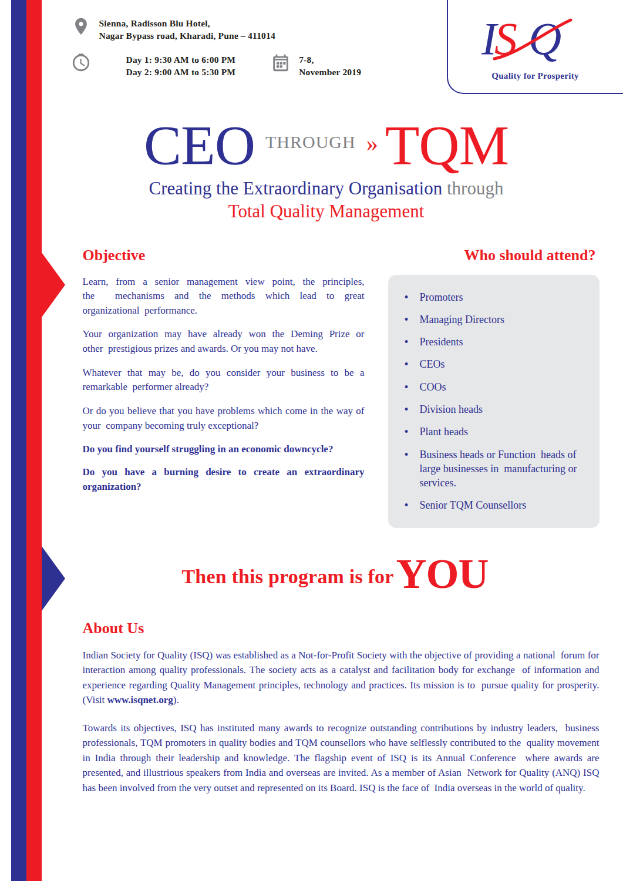Sienna, Radisson Blu Hotel,
Nagar Bypass road, Kharadi, Pune – 411014
Day 1: 9:30 AM to 6:00 PM
Day 2: 9:00 AM to 5:30 PM
7-8,
November 2019
I S Q
Quality for Prosperity
CEO THROUGH » TQM
Creating the Extraordinary Organisation through
Total Quality Management
Objective
Learn, from a senior management view point, the principles, the mechanisms and the methods which lead to great organizational performance.
Your organization may have already won the Deming Prize or other prestigious prizes and awards. Or you may not have.
Whatever that may be, do you consider your business to be a remarkable performer already?
Or do you believe that you have problems which come in the way of your company becoming truly exceptional?
Do you find yourself struggling in an economic downcycle?
Do you have a burning desire to create an extraordinary organization?
Who should attend?
Promoters
Managing Directors
Presidents
CEOs
COOs
Division heads
Plant heads
Business heads or Function heads of large businesses in manufacturing or services.
Senior TQM Counsellors
Then this program is for YOU
About Us
Indian Society for Quality (ISQ) was established as a Not-for-Profit Society with the objective of providing a national forum for interaction among quality professionals. The society acts as a catalyst and facilitation body for exchange of information and experience regarding Quality Management principles, technology and practices. Its mission is to pursue quality for prosperity. (Visit www.isqnet.org).
Towards its objectives, ISQ has instituted many awards to recognize outstanding contributions by industry leaders, business professionals, TQM promoters in quality bodies and TQM counsellors who have selflessly contributed to the quality movement in India through their leadership and knowledge. The flagship event of ISQ is its Annual Conference where awards are presented, and illustrious speakers from India and overseas are invited. As a member of Asian Network for Quality (ANQ) ISQ has been involved from the very outset and represented on its Board. ISQ is the face of India overseas in the world of quality.